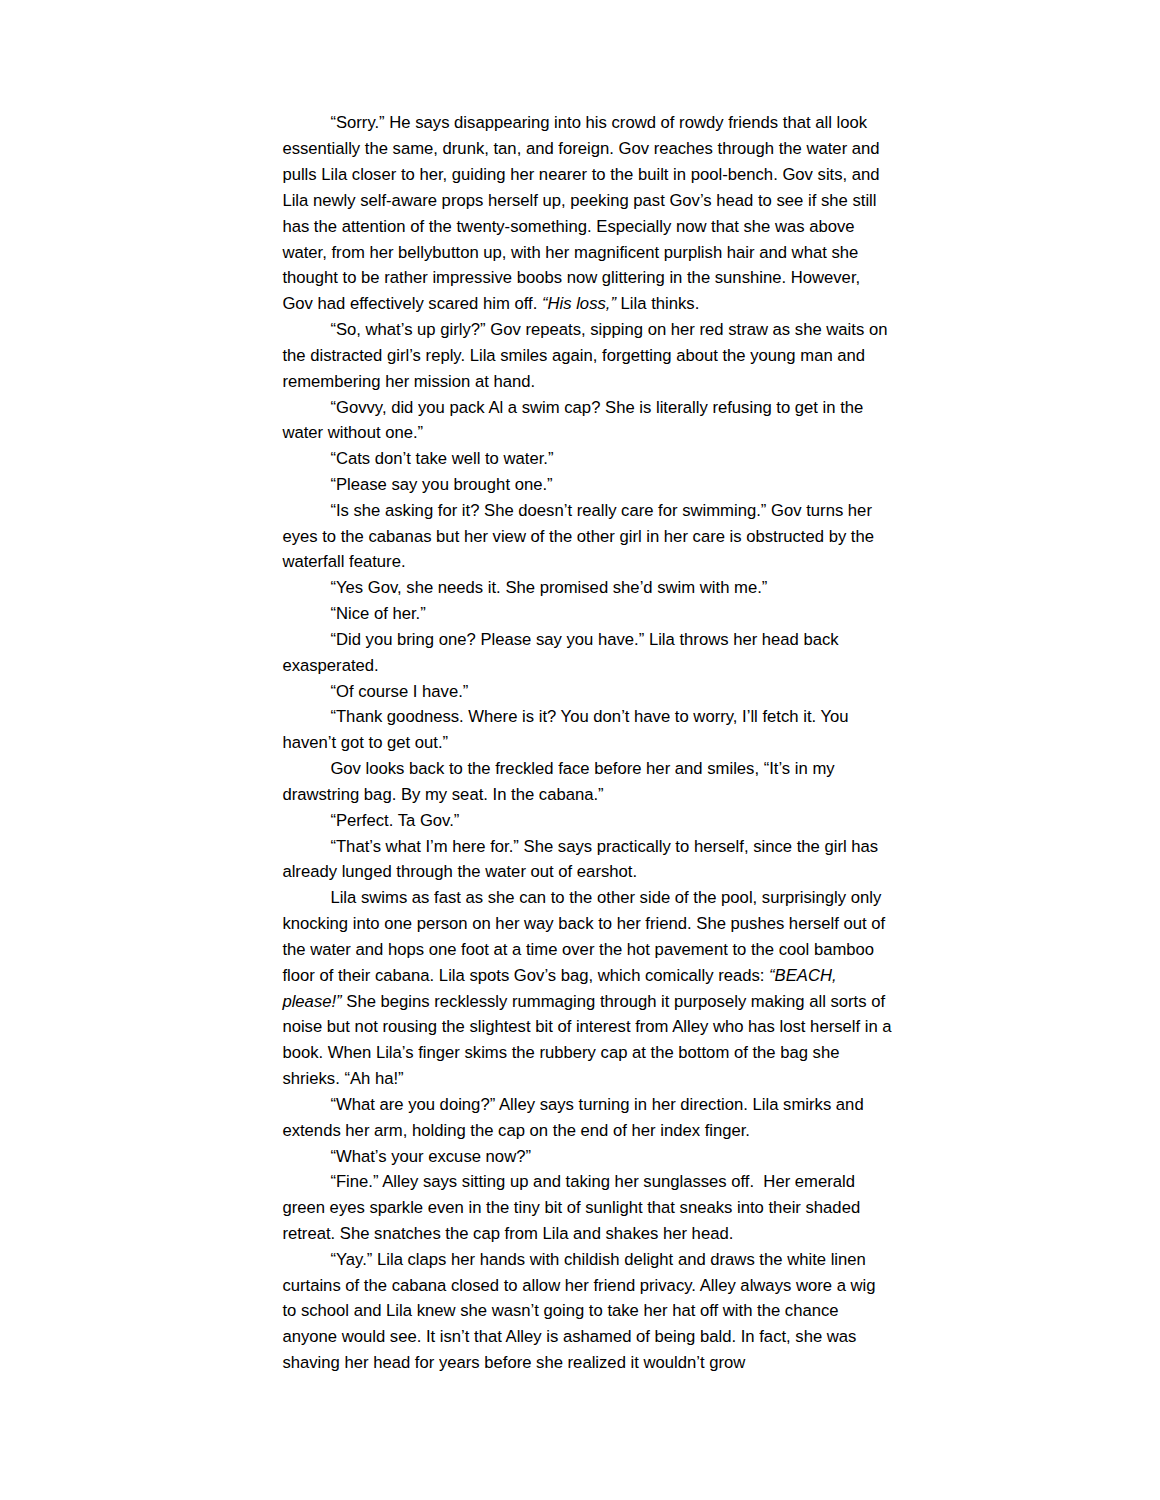“Sorry.” He says disappearing into his crowd of rowdy friends that all look essentially the same, drunk, tan, and foreign. Gov reaches through the water and pulls Lila closer to her, guiding her nearer to the built in pool-bench. Gov sits, and Lila newly self-aware props herself up, peeking past Gov’s head to see if she still has the attention of the twenty-something. Especially now that she was above water, from her bellybutton up, with her magnificent purplish hair and what she thought to be rather impressive boobs now glittering in the sunshine. However, Gov had effectively scared him off. “His loss,” Lila thinks.
“So, what’s up girly?” Gov repeats, sipping on her red straw as she waits on the distracted girl’s reply. Lila smiles again, forgetting about the young man and remembering her mission at hand.
“Govvy, did you pack Al a swim cap? She is literally refusing to get in the water without one.”
“Cats don’t take well to water.”
“Please say you brought one.”
“Is she asking for it? She doesn’t really care for swimming.” Gov turns her eyes to the cabanas but her view of the other girl in her care is obstructed by the waterfall feature.
“Yes Gov, she needs it. She promised she’d swim with me.”
“Nice of her.”
“Did you bring one? Please say you have.” Lila throws her head back exasperated.
“Of course I have.”
“Thank goodness. Where is it? You don’t have to worry, I’ll fetch it. You haven’t got to get out.”
Gov looks back to the freckled face before her and smiles, “It’s in my drawstring bag. By my seat. In the cabana.”
“Perfect. Ta Gov.”
“That’s what I’m here for.” She says practically to herself, since the girl has already lunged through the water out of earshot.
Lila swims as fast as she can to the other side of the pool, surprisingly only knocking into one person on her way back to her friend. She pushes herself out of the water and hops one foot at a time over the hot pavement to the cool bamboo floor of their cabana. Lila spots Gov’s bag, which comically reads: “BEACH, please!” She begins recklessly rummaging through it purposely making all sorts of noise but not rousing the slightest bit of interest from Alley who has lost herself in a book. When Lila’s finger skims the rubbery cap at the bottom of the bag she shrieks. “Ah ha!”
“What are you doing?” Alley says turning in her direction. Lila smirks and extends her arm, holding the cap on the end of her index finger.
“What’s your excuse now?”
“Fine.” Alley says sitting up and taking her sunglasses off. Her emerald green eyes sparkle even in the tiny bit of sunlight that sneaks into their shaded retreat. She snatches the cap from Lila and shakes her head.
“Yay.” Lila claps her hands with childish delight and draws the white linen curtains of the cabana closed to allow her friend privacy. Alley always wore a wig to school and Lila knew she wasn’t going to take her hat off with the chance anyone would see. It isn’t that Alley is ashamed of being bald. In fact, she was shaving her head for years before she realized it wouldn’t grow